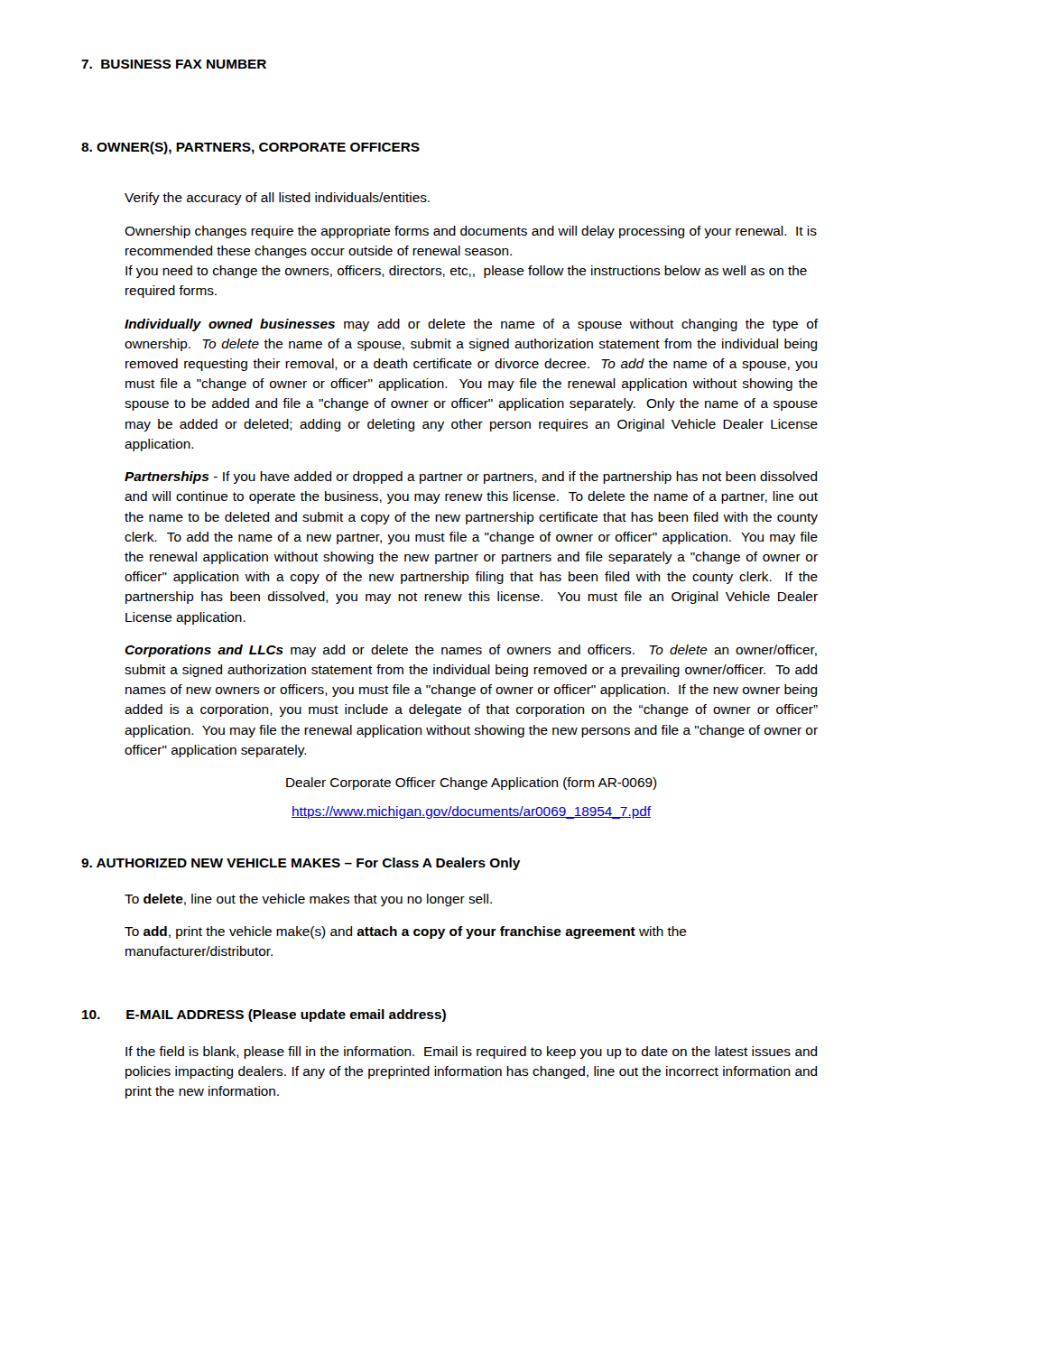7. BUSINESS FAX NUMBER
8. OWNER(S), PARTNERS, CORPORATE OFFICERS
Verify the accuracy of all listed individuals/entities.
Ownership changes require the appropriate forms and documents and will delay processing of your renewal. It is recommended these changes occur outside of renewal season.
If you need to change the owners, officers, directors, etc,, please follow the instructions below as well as on the required forms.
Individually owned businesses may add or delete the name of a spouse without changing the type of ownership. To delete the name of a spouse, submit a signed authorization statement from the individual being removed requesting their removal, or a death certificate or divorce decree. To add the name of a spouse, you must file a "change of owner or officer" application. You may file the renewal application without showing the spouse to be added and file a "change of owner or officer" application separately. Only the name of a spouse may be added or deleted; adding or deleting any other person requires an Original Vehicle Dealer License application.
Partnerships - If you have added or dropped a partner or partners, and if the partnership has not been dissolved and will continue to operate the business, you may renew this license. To delete the name of a partner, line out the name to be deleted and submit a copy of the new partnership certificate that has been filed with the county clerk. To add the name of a new partner, you must file a "change of owner or officer" application. You may file the renewal application without showing the new partner or partners and file separately a "change of owner or officer" application with a copy of the new partnership filing that has been filed with the county clerk. If the partnership has been dissolved, you may not renew this license. You must file an Original Vehicle Dealer License application.
Corporations and LLCs may add or delete the names of owners and officers. To delete an owner/officer, submit a signed authorization statement from the individual being removed or a prevailing owner/officer. To add names of new owners or officers, you must file a "change of owner or officer" application. If the new owner being added is a corporation, you must include a delegate of that corporation on the “change of owner or officer” application. You may file the renewal application without showing the new persons and file a "change of owner or officer" application separately.
Dealer Corporate Officer Change Application (form AR-0069)
https://www.michigan.gov/documents/ar0069_18954_7.pdf
9. AUTHORIZED NEW VEHICLE MAKES – For Class A Dealers Only
To delete, line out the vehicle makes that you no longer sell.
To add, print the vehicle make(s) and attach a copy of your franchise agreement with the manufacturer/distributor.
10. E-MAIL ADDRESS (Please update email address)
If the field is blank, please fill in the information. Email is required to keep you up to date on the latest issues and policies impacting dealers. If any of the preprinted information has changed, line out the incorrect information and print the new information.